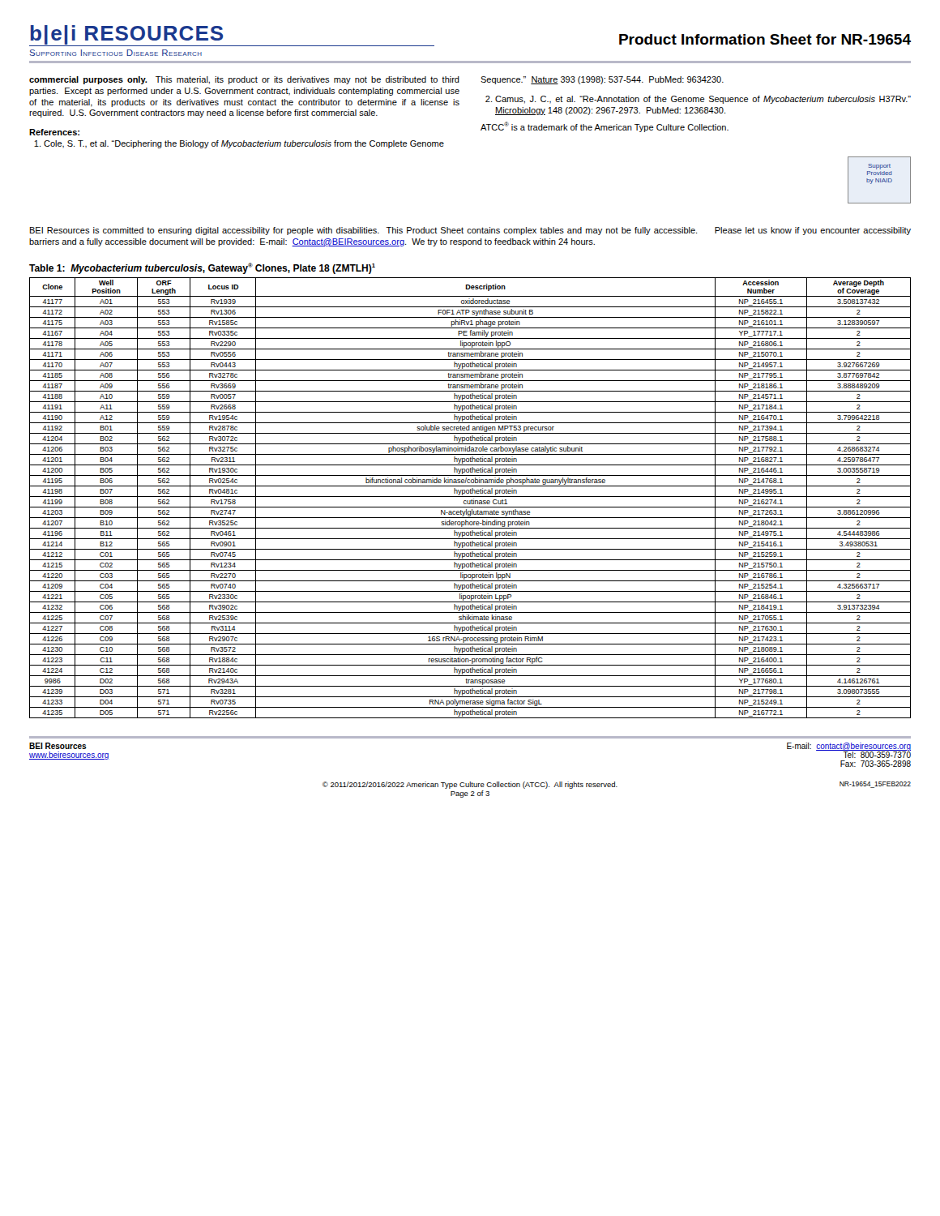b|e|i RESOURCES
Supporting Infectious Disease Research
Product Information Sheet for NR-19654
commercial purposes only. This material, its product or its derivatives may not be distributed to third parties. Except as performed under a U.S. Government contract, individuals contemplating commercial use of the material, its products or its derivatives must contact the contributor to determine if a license is required. U.S. Government contractors may need a license before first commercial sale.
References:
Cole, S. T., et al. “Deciphering the Biology of Mycobacterium tuberculosis from the Complete Genome
Sequence.” Nature 393 (1998): 537-544. PubMed: 9634230.
Camus, J. C., et al. “Re-Annotation of the Genome Sequence of Mycobacterium tuberculosis H37Rv.” Microbiology 148 (2002): 2967-2973. PubMed: 12368430.
ATCC® is a trademark of the American Type Culture Collection.
Support
Provided
by NIAID
BEI Resources is committed to ensuring digital accessibility for people with disabilities. This Product Sheet contains complex tables and may not be fully accessible. Please let us know if you encounter accessibility barriers and a fully accessible document will be provided: E-mail: Contact@BEIResources.org. We try to respond to feedback within 24 hours.
Table 1: Mycobacterium tuberculosis, Gateway® Clones, Plate 18 (ZMTLH)1
| Clone | Well Position | ORF Length | Locus ID | Description | Accession Number | Average Depth of Coverage |
| --- | --- | --- | --- | --- | --- | --- |
| 41177 | A01 | 553 | Rv1939 | oxidoreductase | NP_216455.1 | 3.508137432 |
| 41172 | A02 | 553 | Rv1306 | F0F1 ATP synthase subunit B | NP_215822.1 | 2 |
| 41175 | A03 | 553 | Rv1585c | phiRv1 phage protein | NP_216101.1 | 3.128390597 |
| 41167 | A04 | 553 | Rv0335c | PE family protein | YP_177717.1 | 2 |
| 41178 | A05 | 553 | Rv2290 | lipoprotein lppO | NP_216806.1 | 2 |
| 41171 | A06 | 553 | Rv0556 | transmembrane protein | NP_215070.1 | 2 |
| 41170 | A07 | 553 | Rv0443 | hypothetical protein | NP_214957.1 | 3.927667269 |
| 41185 | A08 | 556 | Rv3278c | transmembrane protein | NP_217795.1 | 3.877697842 |
| 41187 | A09 | 556 | Rv3669 | transmembrane protein | NP_218186.1 | 3.888489209 |
| 41188 | A10 | 559 | Rv0057 | hypothetical protein | NP_214571.1 | 2 |
| 41191 | A11 | 559 | Rv2668 | hypothetical protein | NP_217184.1 | 2 |
| 41190 | A12 | 559 | Rv1954c | hypothetical protein | NP_216470.1 | 3.799642218 |
| 41192 | B01 | 559 | Rv2878c | soluble secreted antigen MPT53 precursor | NP_217394.1 | 2 |
| 41204 | B02 | 562 | Rv3072c | hypothetical protein | NP_217588.1 | 2 |
| 41206 | B03 | 562 | Rv3275c | phosphoribosylaminoimidazole carboxylase catalytic subunit | NP_217792.1 | 4.268683274 |
| 41201 | B04 | 562 | Rv2311 | hypothetical protein | NP_216827.1 | 4.259786477 |
| 41200 | B05 | 562 | Rv1930c | hypothetical protein | NP_216446.1 | 3.003558719 |
| 41195 | B06 | 562 | Rv0254c | bifunctional cobinamide kinase/cobinamide phosphate guanylyltransferase | NP_214768.1 | 2 |
| 41198 | B07 | 562 | Rv0481c | hypothetical protein | NP_214995.1 | 2 |
| 41199 | B08 | 562 | Rv1758 | cutinase Cut1 | NP_216274.1 | 2 |
| 41203 | B09 | 562 | Rv2747 | N-acetylglutamate synthase | NP_217263.1 | 3.886120996 |
| 41207 | B10 | 562 | Rv3525c | siderophore-binding protein | NP_218042.1 | 2 |
| 41196 | B11 | 562 | Rv0461 | hypothetical protein | NP_214975.1 | 4.544483986 |
| 41214 | B12 | 565 | Rv0901 | hypothetical protein | NP_215416.1 | 3.49380531 |
| 41212 | C01 | 565 | Rv0745 | hypothetical protein | NP_215259.1 | 2 |
| 41215 | C02 | 565 | Rv1234 | hypothetical protein | NP_215750.1 | 2 |
| 41220 | C03 | 565 | Rv2270 | lipoprotein lppN | NP_216786.1 | 2 |
| 41209 | C04 | 565 | Rv0740 | hypothetical protein | NP_215254.1 | 4.325663717 |
| 41221 | C05 | 565 | Rv2330c | lipoprotein LppP | NP_216846.1 | 2 |
| 41232 | C06 | 568 | Rv3902c | hypothetical protein | NP_218419.1 | 3.913732394 |
| 41225 | C07 | 568 | Rv2539c | shikimate kinase | NP_217055.1 | 2 |
| 41227 | C08 | 568 | Rv3114 | hypothetical protein | NP_217630.1 | 2 |
| 41226 | C09 | 568 | Rv2907c | 16S rRNA-processing protein RimM | NP_217423.1 | 2 |
| 41230 | C10 | 568 | Rv3572 | hypothetical protein | NP_218089.1 | 2 |
| 41223 | C11 | 568 | Rv1884c | resuscitation-promoting factor RpfC | NP_216400.1 | 2 |
| 41224 | C12 | 568 | Rv2140c | hypothetical protein | NP_216656.1 | 2 |
| 9986 | D02 | 568 | Rv2943A | transposase | YP_177680.1 | 4.146126761 |
| 41239 | D03 | 571 | Rv3281 | hypothetical protein | NP_217798.1 | 3.098073555 |
| 41233 | D04 | 571 | Rv0735 | RNA polymerase sigma factor SigL | NP_215249.1 | 2 |
| 41235 | D05 | 571 | Rv2256c | hypothetical protein | NP_216772.1 | 2 |
BEI Resources
www.beiresources.org
E-mail: contact@beiresources.org
Tel: 800-359-7370
Fax: 703-365-2898
© 2011/2012/2016/2022 American Type Culture Collection (ATCC). All rights reserved.
Page 2 of 3 NR-19654_15FEB2022